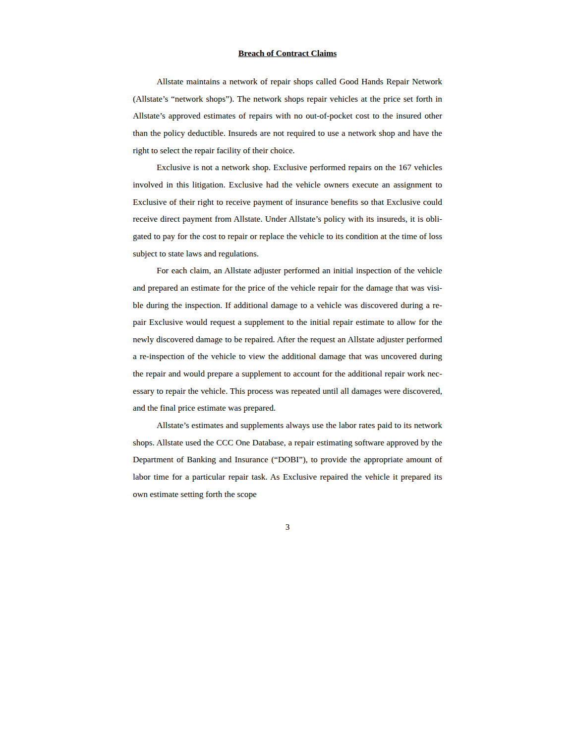Breach of Contract Claims
Allstate maintains a network of repair shops called Good Hands Repair Network (Allstate’s “network shops”). The network shops repair vehicles at the price set forth in Allstate’s approved estimates of repairs with no out-of-pocket cost to the insured other than the policy deductible. Insureds are not required to use a network shop and have the right to select the repair facility of their choice.
Exclusive is not a network shop. Exclusive performed repairs on the 167 vehicles involved in this litigation. Exclusive had the vehicle owners execute an assignment to Exclusive of their right to receive payment of insurance benefits so that Exclusive could receive direct payment from Allstate. Under Allstate’s policy with its insureds, it is obligated to pay for the cost to repair or replace the vehicle to its condition at the time of loss subject to state laws and regulations.
For each claim, an Allstate adjuster performed an initial inspection of the vehicle and prepared an estimate for the price of the vehicle repair for the damage that was visible during the inspection. If additional damage to a vehicle was discovered during a repair Exclusive would request a supplement to the initial repair estimate to allow for the newly discovered damage to be repaired. After the request an Allstate adjuster performed a re-inspection of the vehicle to view the additional damage that was uncovered during the repair and would prepare a supplement to account for the additional repair work necessary to repair the vehicle. This process was repeated until all damages were discovered, and the final price estimate was prepared.
Allstate’s estimates and supplements always use the labor rates paid to its network shops. Allstate used the CCC One Database, a repair estimating software approved by the Department of Banking and Insurance (“DOBI”), to provide the appropriate amount of labor time for a particular repair task. As Exclusive repaired the vehicle it prepared its own estimate setting forth the scope
3